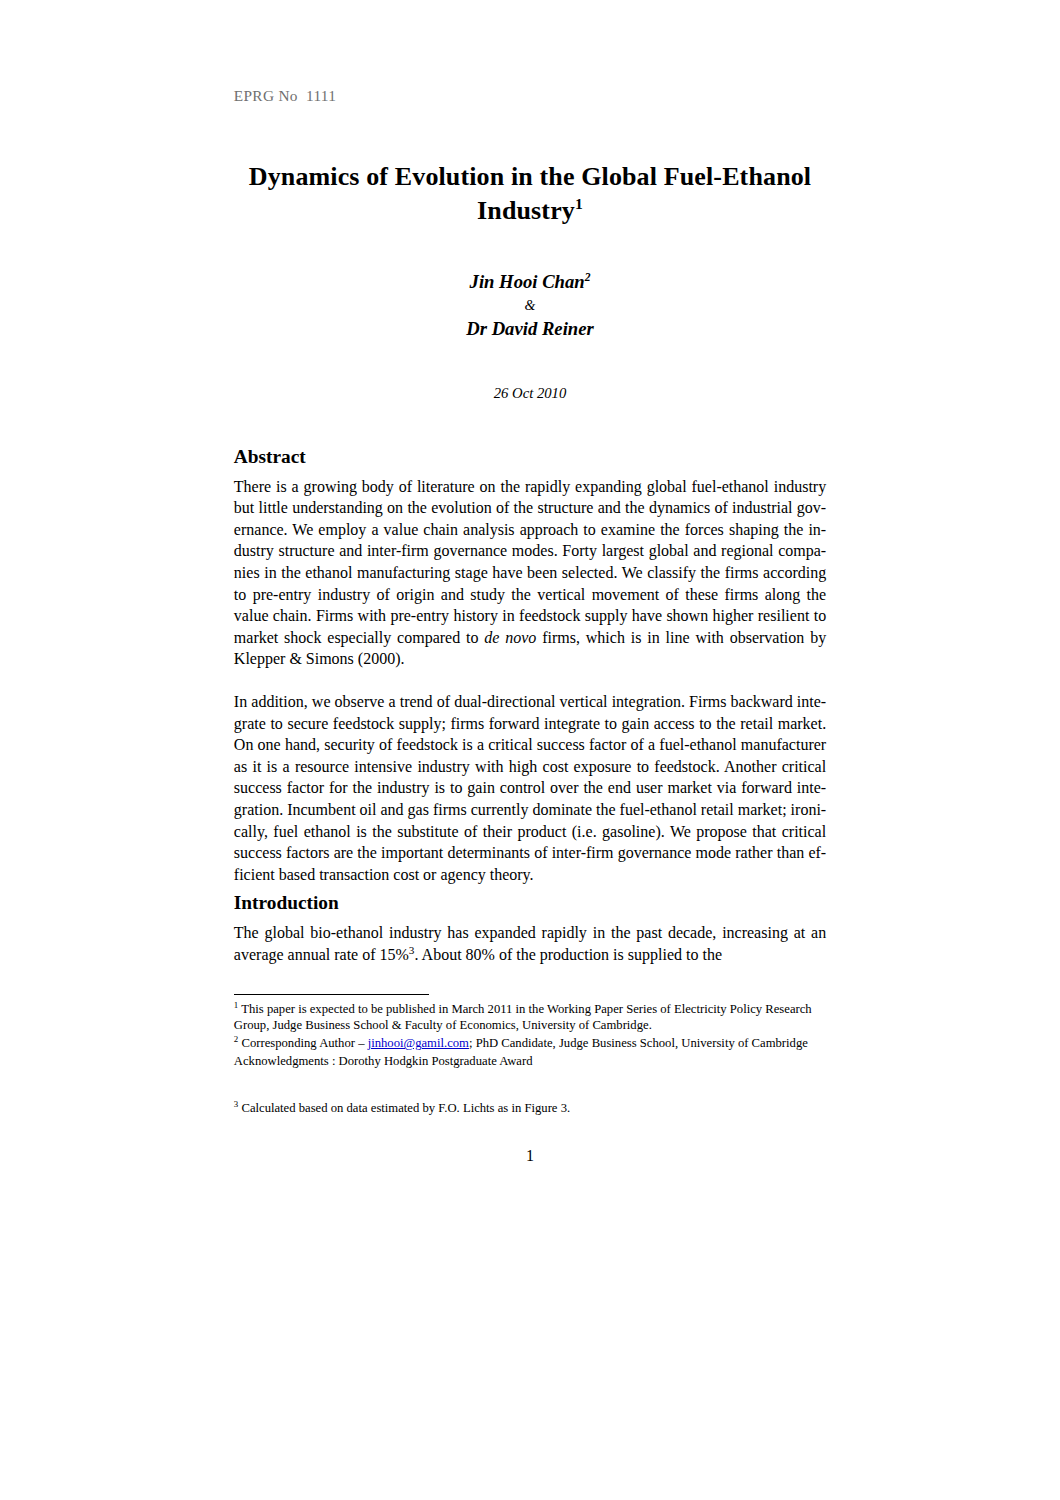EPRG No 1111
Dynamics of Evolution in the Global Fuel-Ethanol Industry1
Jin Hooi Chan2 & Dr David Reiner
26 Oct 2010
Abstract
There is a growing body of literature on the rapidly expanding global fuel-ethanol industry but little understanding on the evolution of the structure and the dynamics of industrial governance. We employ a value chain analysis approach to examine the forces shaping the industry structure and inter-firm governance modes. Forty largest global and regional companies in the ethanol manufacturing stage have been selected. We classify the firms according to pre-entry industry of origin and study the vertical movement of these firms along the value chain. Firms with pre-entry history in feedstock supply have shown higher resilient to market shock especially compared to de novo firms, which is in line with observation by Klepper & Simons (2000).
In addition, we observe a trend of dual-directional vertical integration. Firms backward integrate to secure feedstock supply; firms forward integrate to gain access to the retail market. On one hand, security of feedstock is a critical success factor of a fuel-ethanol manufacturer as it is a resource intensive industry with high cost exposure to feedstock. Another critical success factor for the industry is to gain control over the end user market via forward integration. Incumbent oil and gas firms currently dominate the fuel-ethanol retail market; ironically, fuel ethanol is the substitute of their product (i.e. gasoline). We propose that critical success factors are the important determinants of inter-firm governance mode rather than efficient based transaction cost or agency theory.
Introduction
The global bio-ethanol industry has expanded rapidly in the past decade, increasing at an average annual rate of 15%3. About 80% of the production is supplied to the
1 This paper is expected to be published in March 2011 in the Working Paper Series of Electricity Policy Research Group, Judge Business School & Faculty of Economics, University of Cambridge.
2 Corresponding Author – jinhooi@gamil.com; PhD Candidate, Judge Business School, University of Cambridge
Acknowledgments : Dorothy Hodgkin Postgraduate Award
3 Calculated based on data estimated by F.O. Lichts as in Figure 3.
1